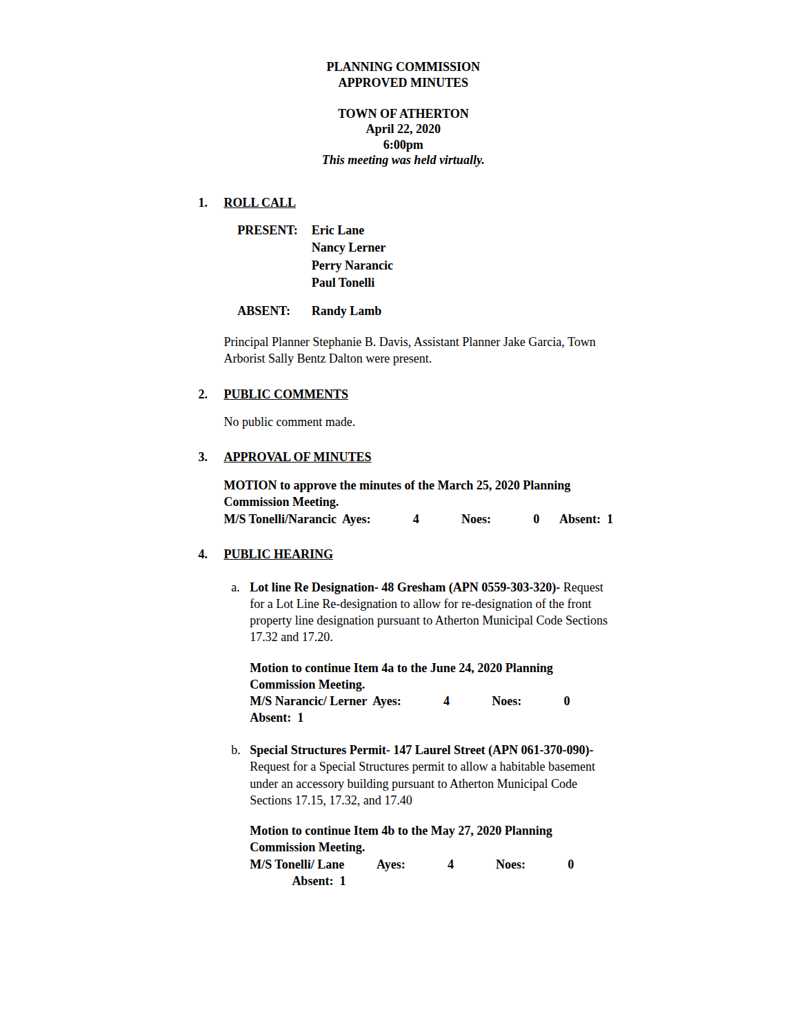PLANNING COMMISSION
APPROVED MINUTES
TOWN OF ATHERTON
April 22, 2020
6:00pm
This meeting was held virtually.
ROLL CALL
| PRESENT: | Eric Lane |
| | Nancy Lerner |
| | Perry Narancic |
| | Paul Tonelli |
| ABSENT: | Randy Lamb |
Principal Planner Stephanie B. Davis, Assistant Planner Jake Garcia, Town Arborist Sally Bentz Dalton were present.
PUBLIC COMMENTS
No public comment made.
APPROVAL OF MINUTES
MOTION to approve the minutes of the March 25, 2020 Planning Commission Meeting. M/S Tonelli/Narancic Ayes: 4 Noes: 0 Absent: 1
PUBLIC HEARING
Lot line Re Designation- 48 Gresham (APN 0559-303-320)- Request for a Lot Line Re-designation to allow for re-designation of the front property line designation pursuant to Atherton Municipal Code Sections 17.32 and 17.20.
Motion to continue Item 4a to the June 24, 2020 Planning Commission Meeting. M/S Narancic/ Lerner Ayes: 4 Noes: 0 Absent: 1
Special Structures Permit- 147 Laurel Street (APN 061-370-090)- Request for a Special Structures permit to allow a habitable basement under an accessory building pursuant to Atherton Municipal Code Sections 17.15, 17.32, and 17.40
Motion to continue Item 4b to the May 27, 2020 Planning Commission Meeting. M/S Tonelli/ Lane Ayes: 4 Noes: 0 Absent: 1